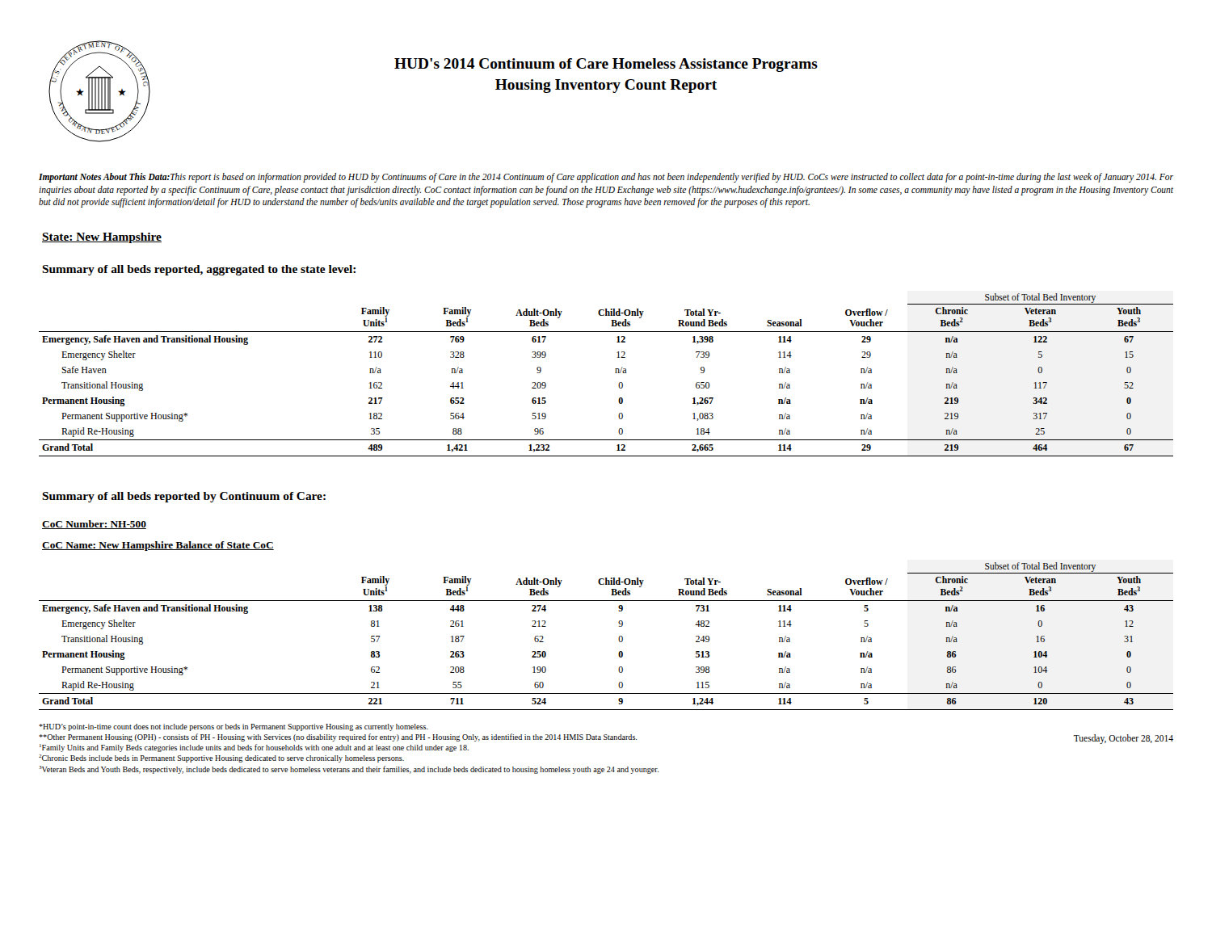U.S. DEPARTMENT OF HOUSING AND URBAN DEVELOPMENT ★ ★
HUD's 2014 Continuum of Care Homeless Assistance Programs
Housing Inventory Count Report
Important Notes About This Data: This report is based on information provided to HUD by Continuums of Care in the 2014 Continuum of Care application and has not been independently verified by HUD. CoCs were instructed to collect data for a point-in-time during the last week of January 2014. For inquiries about data reported by a specific Continuum of Care, please contact that jurisdiction directly. CoC contact information can be found on the HUD Exchange web site (https://www.hudexchange.info/grantees/). In some cases, a community may have listed a program in the Housing Inventory Count but did not provide sufficient information/detail for HUD to understand the number of beds/units available and the target population served. Those programs have been removed for the purposes of this report.
State: New Hampshire
Summary of all beds reported, aggregated to the state level:
| | Subset of Total Bed Inventory |
| | Family Units 1 | Family Beds 1 | Adult-Only Beds | Child-Only Beds | Total Yr- Round Beds | Seasonal | Overflow / Voucher | Chronic Beds 2 | Veteran Beds 3 | Youth Beds 3 |
| Emergency, Safe Haven and Transitional Housing | 272 | 769 | 617 | 12 | 1,398 | 114 | 29 | n/a | 122 | 67 |
| Emergency Shelter | 110 | 328 | 399 | 12 | 739 | 114 | 29 | n/a | 5 | 15 |
| Safe Haven | n/a | n/a | 9 | n/a | 9 | n/a | n/a | n/a | 0 | 0 |
| Transitional Housing | 162 | 441 | 209 | 0 | 650 | n/a | n/a | n/a | 117 | 52 |
| Permanent Housing | 217 | 652 | 615 | 0 | 1,267 | n/a | n/a | 219 | 342 | 0 |
| Permanent Supportive Housing* | 182 | 564 | 519 | 0 | 1,083 | n/a | n/a | 219 | 317 | 0 |
| Rapid Re-Housing | 35 | 88 | 96 | 0 | 184 | n/a | n/a | n/a | 25 | 0 |
| Grand Total | 489 | 1,421 | 1,232 | 12 | 2,665 | 114 | 29 | 219 | 464 | 67 |
Summary of all beds reported by Continuum of Care:
CoC Number: NH-500
CoC Name: New Hampshire Balance of State CoC
| | Subset of Total Bed Inventory |
| | Family Units 1 | Family Beds 1 | Adult-Only Beds | Child-Only Beds | Total Yr- Round Beds | Seasonal | Overflow / Voucher | Chronic Beds 2 | Veteran Beds 3 | Youth Beds 3 |
| Emergency, Safe Haven and Transitional Housing | 138 | 448 | 274 | 9 | 731 | 114 | 5 | n/a | 16 | 43 |
| Emergency Shelter | 81 | 261 | 212 | 9 | 482 | 114 | 5 | n/a | 0 | 12 |
| Transitional Housing | 57 | 187 | 62 | 0 | 249 | n/a | n/a | n/a | 16 | 31 |
| Permanent Housing | 83 | 263 | 250 | 0 | 513 | n/a | n/a | 86 | 104 | 0 |
| Permanent Supportive Housing* | 62 | 208 | 190 | 0 | 398 | n/a | n/a | 86 | 104 | 0 |
| Rapid Re-Housing | 21 | 55 | 60 | 0 | 115 | n/a | n/a | n/a | 0 | 0 |
| Grand Total | 221 | 711 | 524 | 9 | 1,244 | 114 | 5 | 86 | 120 | 43 |
Tuesday, October 28, 2014
*HUD’s point-in-time count does not include persons or beds in Permanent Supportive Housing as currently homeless.
**Other Permanent Housing (OPH) - consists of PH - Housing with Services (no disability required for entry) and PH - Housing Only, as identified in the 2014 HMIS Data Standards.
1Family Units and Family Beds categories include units and beds for households with one adult and at least one child under age 18.
2Chronic Beds include beds in Permanent Supportive Housing dedicated to serve chronically homeless persons.
3Veteran Beds and Youth Beds, respectively, include beds dedicated to serve homeless veterans and their families, and include beds dedicated to housing homeless youth age 24 and younger.